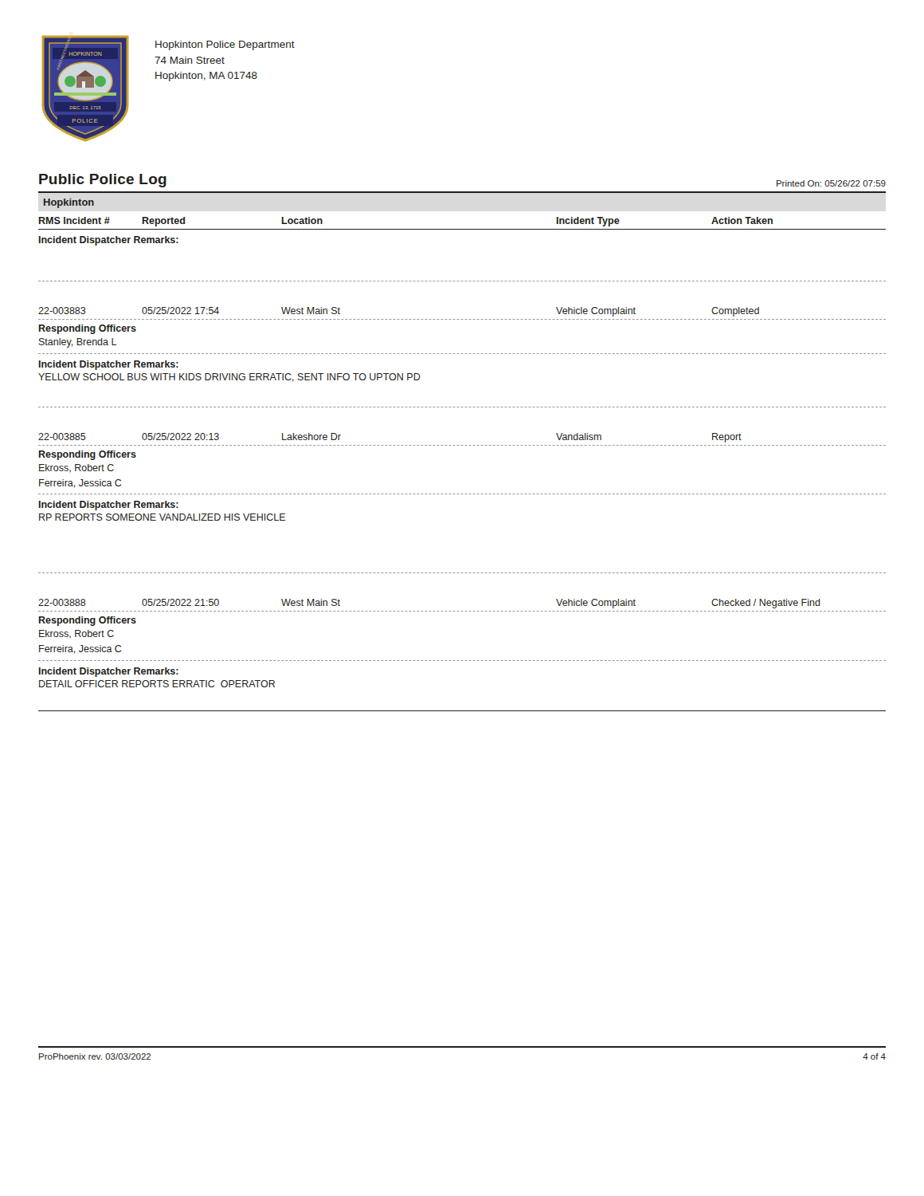HOPKINTON DEC. 13, 1715 POLICE FIRST MEETING HOUSE
Hopkinton Police Department
74 Main Street
Hopkinton, MA 01748
Public Police Log
Printed On: 05/26/22 07:59
Hopkinton
RMS Incident #
Reported
Location
Incident Type
Action Taken
Incident Dispatcher Remarks:
22-003883
05/25/2022 17:54
West Main St
Vehicle Complaint
Completed
Responding Officers
Stanley, Brenda L
Incident Dispatcher Remarks:
YELLOW SCHOOL BUS WITH KIDS DRIVING ERRATIC, SENT INFO TO UPTON PD
22-003885
05/25/2022 20:13
Lakeshore Dr
Vandalism
Report
Responding Officers
Ekross, Robert C
Ferreira, Jessica C
Incident Dispatcher Remarks:
RP REPORTS SOMEONE VANDALIZED HIS VEHICLE
22-003888
05/25/2022 21:50
West Main St
Vehicle Complaint
Checked / Negative Find
Responding Officers
Ekross, Robert C
Ferreira, Jessica C
Incident Dispatcher Remarks:
DETAIL OFFICER REPORTS ERRATIC OPERATOR
ProPhoenix rev. 03/03/2022
4 of 4